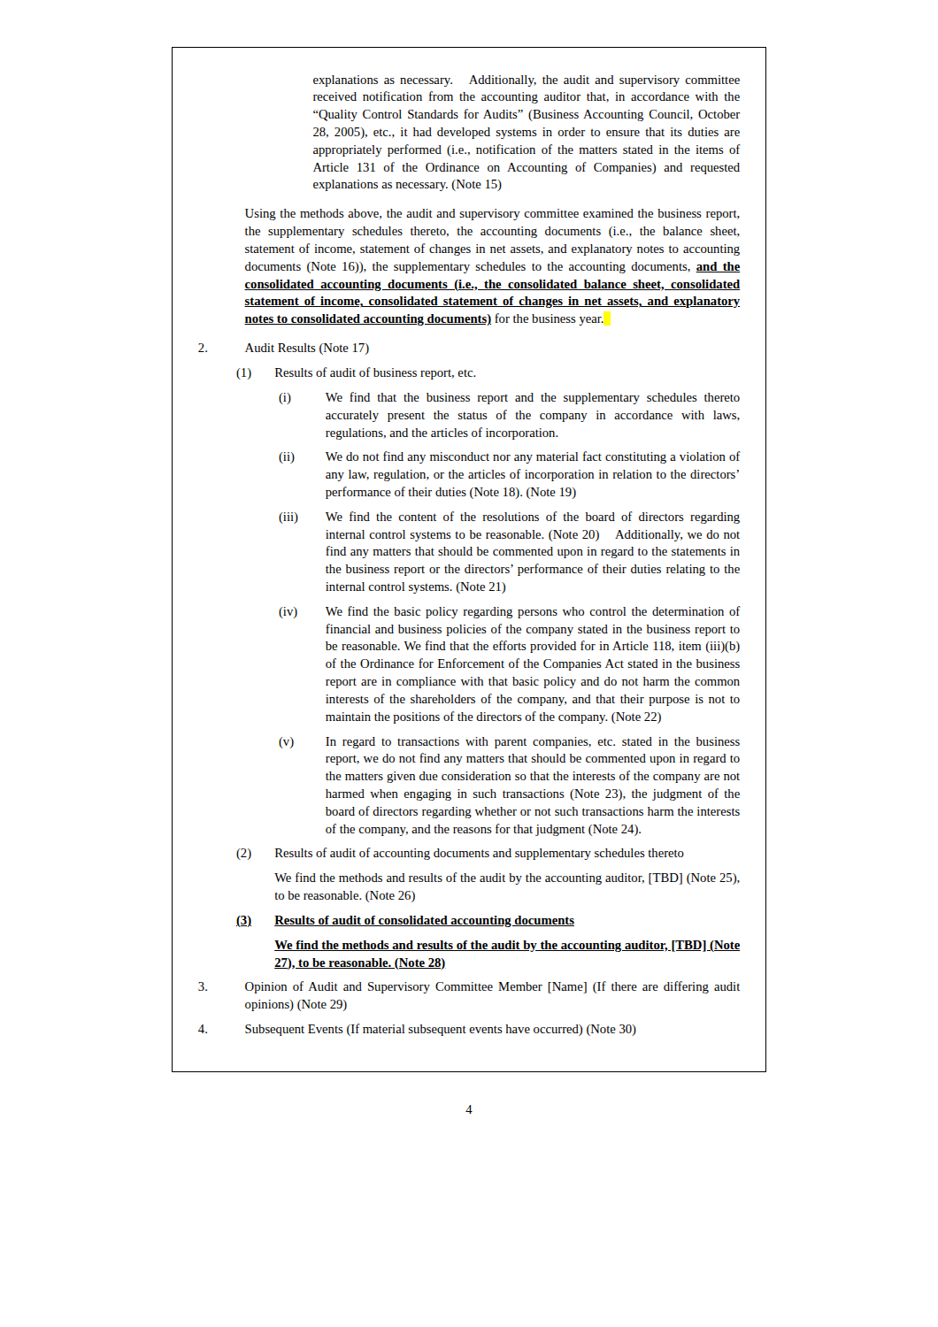explanations as necessary. Additionally, the audit and supervisory committee received notification from the accounting auditor that, in accordance with the “Quality Control Standards for Audits” (Business Accounting Council, October 28, 2005), etc., it had developed systems in order to ensure that its duties are appropriately performed (i.e., notification of the matters stated in the items of Article 131 of the Ordinance on Accounting of Companies) and requested explanations as necessary. (Note 15)
Using the methods above, the audit and supervisory committee examined the business report, the supplementary schedules thereto, the accounting documents (i.e., the balance sheet, statement of income, statement of changes in net assets, and explanatory notes to accounting documents (Note 16)), the supplementary schedules to the accounting documents, and the consolidated accounting documents (i.e., the consolidated balance sheet, consolidated statement of income, consolidated statement of changes in net assets, and explanatory notes to consolidated accounting documents) for the business year.
| 2. | Audit Results (Note 17) |
| (1) | Results of audit of business report, etc. |
| (i) | We find that the business report and the supplementary schedules thereto accurately present the status of the company in accordance with laws, regulations, and the articles of incorporation. |
| (ii) | We do not find any misconduct nor any material fact constituting a violation of any law, regulation, or the articles of incorporation in relation to the directors’ performance of their duties (Note 18). (Note 19) |
| (iii) | We find the content of the resolutions of the board of directors regarding internal control systems to be reasonable. (Note 20) Additionally, we do not find any matters that should be commented upon in regard to the statements in the business report or the directors’ performance of their duties relating to the internal control systems. (Note 21) |
| (iv) | We find the basic policy regarding persons who control the determination of financial and business policies of the company stated in the business report to be reasonable. We find that the efforts provided for in Article 118, item (iii)(b) of the Ordinance for Enforcement of the Companies Act stated in the business report are in compliance with that basic policy and do not harm the common interests of the shareholders of the company, and that their purpose is not to maintain the positions of the directors of the company. (Note 22) |
| (v) | In regard to transactions with parent companies, etc. stated in the business report, we do not find any matters that should be commented upon in regard to the matters given due consideration so that the interests of the company are not harmed when engaging in such transactions (Note 23), the judgment of the board of directors regarding whether or not such transactions harm the interests of the company, and the reasons for that judgment (Note 24). |
| (2) | Results of audit of accounting documents and supplementary schedules thereto |
| | We find the methods and results of the audit by the accounting auditor, [TBD] (Note 25), to be reasonable. (Note 26) |
| (3) | Results of audit of consolidated accounting documents |
| | We find the methods and results of the audit by the accounting auditor, [TBD] (Note 27), to be reasonable. (Note 28) |
| 3. | Opinion of Audit and Supervisory Committee Member [Name] (If there are differing audit opinions) (Note 29) |
| 4. | Subsequent Events (If material subsequent events have occurred) (Note 30) |
4